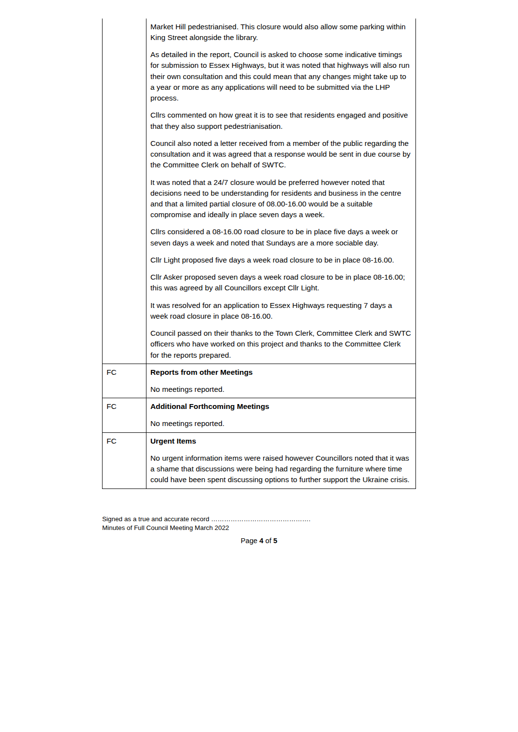| | Market Hill pedestrianised. This closure would also allow some parking within King Street alongside the library. As detailed in the report, Council is asked to choose some indicative timings for submission to Essex Highways, but it was noted that highways will also run their own consultation and this could mean that any changes might take up to a year or more as any applications will need to be submitted via the LHP process. Cllrs commented on how great it is to see that residents engaged and positive that they also support pedestrianisation. Council also noted a letter received from a member of the public regarding the consultation and it was agreed that a response would be sent in due course by the Committee Clerk on behalf of SWTC. It was noted that a 24/7 closure would be preferred however noted that decisions need to be understanding for residents and business in the centre and that a limited partial closure of 08.00-16.00 would be a suitable compromise and ideally in place seven days a week. Cllrs considered a 08-16.00 road closure to be in place five days a week or seven days a week and noted that Sundays are a more sociable day. Cllr Light proposed five days a week road closure to be in place 08-16.00. Cllr Asker proposed seven days a week road closure to be in place 08-16.00; this was agreed by all Councillors except Cllr Light. It was resolved for an application to Essex Highways requesting 7 days a week road closure in place 08-16.00. Council passed on their thanks to the Town Clerk, Committee Clerk and SWTC officers who have worked on this project and thanks to the Committee Clerk for the reports prepared. |
| FC | Reports from other Meetings No meetings reported. |
| FC | Additional Forthcoming Meetings No meetings reported. |
| FC | Urgent Items No urgent information items were raised however Councillors noted that it was a shame that discussions were being had regarding the furniture where time could have been spent discussing options to further support the Ukraine crisis. |
Signed as a true and accurate record ……………………………………….
Minutes of Full Council Meeting March 2022
Page 4 of 5